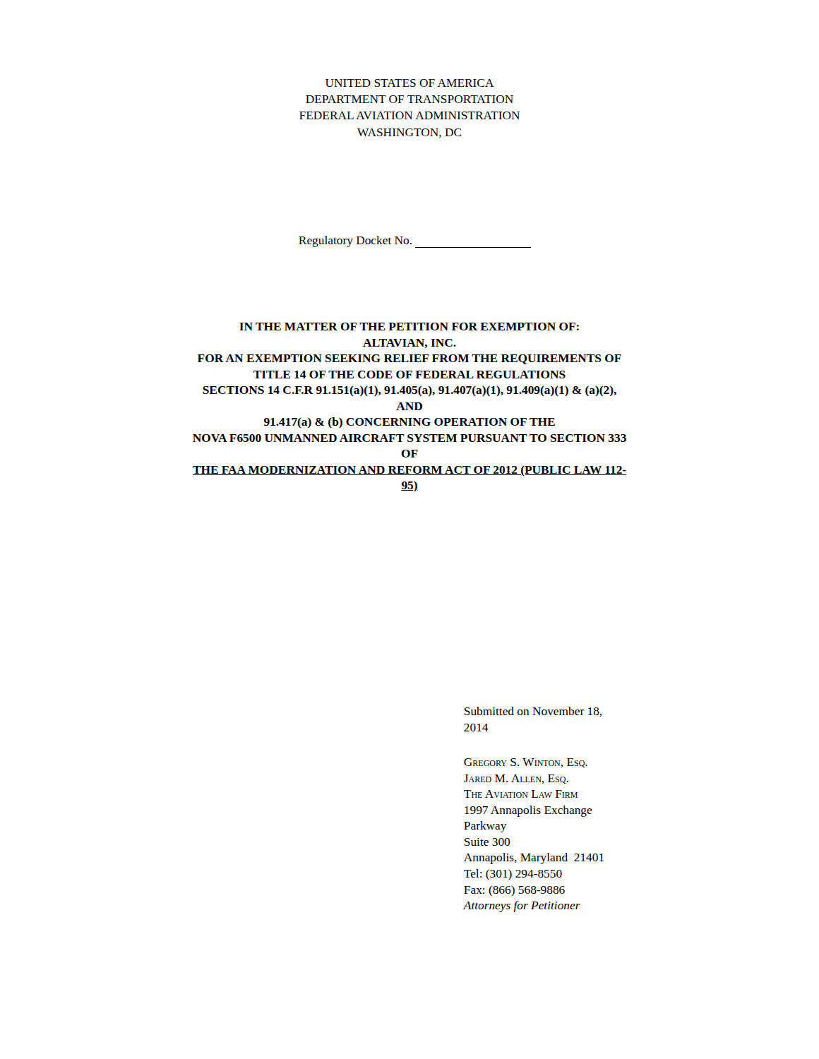UNITED STATES OF AMERICA
DEPARTMENT OF TRANSPORTATION
FEDERAL AVIATION ADMINISTRATION
WASHINGTON, DC
Regulatory Docket No.
IN THE MATTER OF THE PETITION FOR EXEMPTION OF:
ALTAVIAN, INC.
FOR AN EXEMPTION SEEKING RELIEF FROM THE REQUIREMENTS OF
TITLE 14 OF THE CODE OF FEDERAL REGULATIONS
SECTIONS 14 C.F.R 91.151(a)(1), 91.405(a), 91.407(a)(1), 91.409(a)(1) & (a)(2), AND
91.417(a) & (b) CONCERNING OPERATION OF THE
NOVA F6500 UNMANNED AIRCRAFT SYSTEM PURSUANT TO SECTION 333 OF
THE FAA MODERNIZATION AND REFORM ACT OF 2012 (PUBLIC LAW 112-95)
Submitted on November 18, 2014
Gregory S. Winton, Esq.
Jared M. Allen, Esq.
The Aviation Law Firm
1997 Annapolis Exchange Parkway
Suite 300
Annapolis, Maryland 21401
Tel: (301) 294-8550
Fax: (866) 568-9886
Attorneys for Petitioner